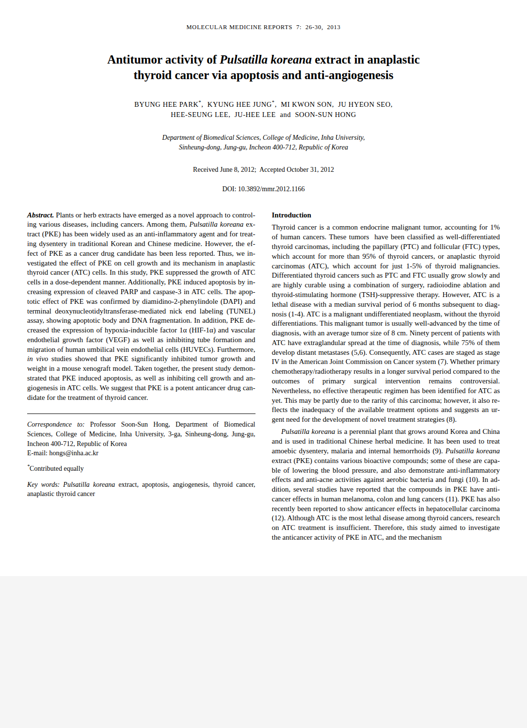MOLECULAR MEDICINE REPORTS 7: 26-30, 2013
Antitumor activity of Pulsatilla koreana extract in anaplastic
thyroid cancer via apoptosis and anti-angiogenesis
BYUNG HEE PARK*, KYUNG HEE JUNG*, MI KWON SON, JU HYEON SEO,
HEE-SEUNG LEE, JU-HEE LEE and SOON-SUN HONG
Department of Biomedical Sciences, College of Medicine, Inha University,
Sinheung-dong, Jung-gu, Incheon 400-712, Republic of Korea
Received June 8, 2012; Accepted October 31, 2012
DOI: 10.3892/mmr.2012.1166
Abstract. Plants or herb extracts have emerged as a novel approach to controling various diseases, including cancers. Among them, Pulsatilla koreana extract (PKE) has been widely used as an anti-inflammatory agent and for treating dysentery in traditional Korean and Chinese medicine. However, the effect of PKE as a cancer drug candidate has been less reported. Thus, we investigated the effect of PKE on cell growth and its mechanism in anaplastic thyroid cancer (ATC) cells. In this study, PKE suppressed the growth of ATC cells in a dose-dependent manner. Additionally, PKE induced apoptosis by increasing expression of cleaved PARP and caspase-3 in ATC cells. The apoptotic effect of PKE was confirmed by diamidino-2-phenylindole (DAPI) and terminal deoxynucleotidyltransferase-mediated nick end labeling (TUNEL) assay, showing apoptotic body and DNA fragmentation. In addition, PKE decreased the expression of hypoxia-inducible factor 1α (HIF-1α) and vascular endothelial growth factor (VEGF) as well as inhibiting tube formation and migration of human umbilical vein endothelial cells (HUVECs). Furthermore, in vivo studies showed that PKE significantly inhibited tumor growth and weight in a mouse xenograft model. Taken together, the present study demonstrated that PKE induced apoptosis, as well as inhibiting cell growth and angiogenesis in ATC cells. We suggest that PKE is a potent anticancer drug candidate for the treatment of thyroid cancer.
Correspondence to: Professor Soon-Sun Hong, Department of Biomedical Sciences, College of Medicine, Inha University, 3-ga, Sinheung-dong, Jung-gu, Incheon 400-712, Republic of Korea
E-mail: hongs@inha.ac.kr
*Contributed equally
Key words: Pulsatilla koreana extract, apoptosis, angiogenesis, thyroid cancer, anaplastic thyroid cancer
Introduction
Thyroid cancer is a common endocrine malignant tumor, accounting for 1% of human cancers. These tumors have been classified as well-differentiated thyroid carcinomas, including the papillary (PTC) and follicular (FTC) types, which account for more than 95% of thyroid cancers, or anaplastic thyroid carcinomas (ATC), which account for just 1-5% of thyroid malignancies. Differentiated thyroid cancers such as PTC and FTC usually grow slowly and are highly curable using a combination of surgery, radioiodine ablation and thyroid-stimulating hormone (TSH)-suppressive therapy. However, ATC is a lethal disease with a median survival period of 6 months subsequent to diagnosis (1-4). ATC is a malignant undifferentiated neoplasm, without the thyroid differentiations. This malignant tumor is usually well-advanced by the time of diagnosis, with an average tumor size of 8 cm. Ninety percent of patients with ATC have extraglandular spread at the time of diagnosis, while 75% of them develop distant metastases (5,6). Consequently, ATC cases are staged as stage IV in the American Joint Commission on Cancer system (7). Whether primary chemotherapy/radiotherapy results in a longer survival period compared to the outcomes of primary surgical intervention remains controversial. Nevertheless, no effective therapeutic regimen has been identified for ATC as yet. This may be partly due to the rarity of this carcinoma; however, it also reflects the inadequacy of the available treatment options and suggests an urgent need for the development of novel treatment strategies (8).
Pulsatilla koreana is a perennial plant that grows around Korea and China and is used in traditional Chinese herbal medicine. It has been used to treat amoebic dysentery, malaria and internal hemorrhoids (9). Pulsatilla koreana extract (PKE) contains various bioactive compounds; some of these are capable of lowering the blood pressure, and also demonstrate anti-inflammatory effects and anti-acne activities against aerobic bacteria and fungi (10). In addition, several studies have reported that the compounds in PKE have anticancer effects in human melanoma, colon and lung cancers (11). PKE has also recently been reported to show anticancer effects in hepatocellular carcinoma (12). Although ATC is the most lethal disease among thyroid cancers, research on ATC treatment is insufficient. Therefore, this study aimed to investigate the anticancer activity of PKE in ATC, and the mechanism